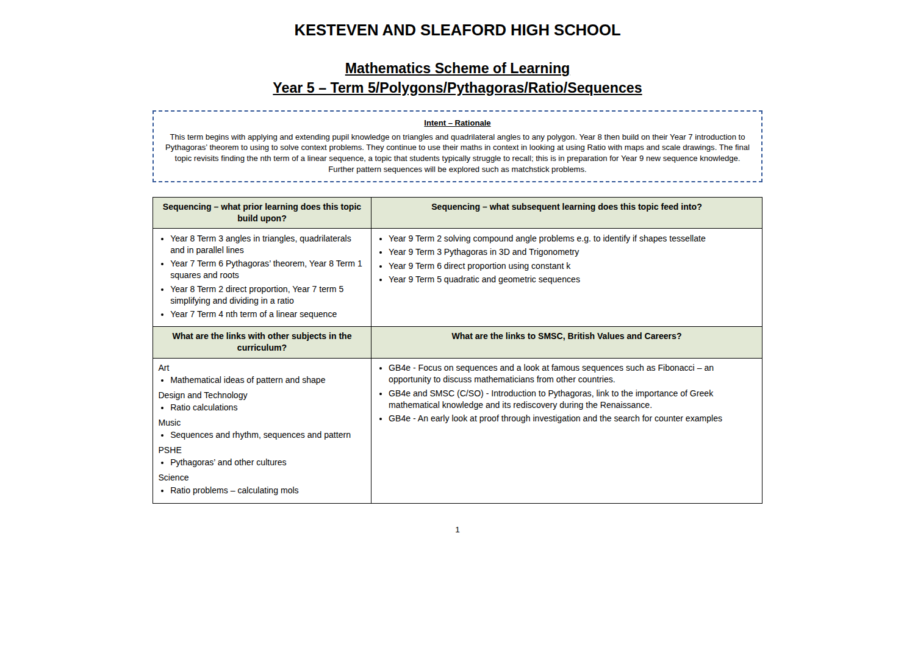KESTEVEN AND SLEAFORD HIGH SCHOOL
Mathematics Scheme of Learning Year 5 – Term 5/Polygons/Pythagoras/Ratio/Sequences
Intent – Rationale This term begins with applying and extending pupil knowledge on triangles and quadrilateral angles to any polygon. Year 8 then build on their Year 7 introduction to Pythagoras’ theorem to using to solve context problems. They continue to use their maths in context in looking at using Ratio with maps and scale drawings. The final topic revisits finding the nth term of a linear sequence, a topic that students typically struggle to recall; this is in preparation for Year 9 new sequence knowledge. Further pattern sequences will be explored such as matchstick problems.
| Sequencing – what prior learning does this topic build upon? | Sequencing – what subsequent learning does this topic feed into? |
| --- | --- |
| Year 8 Term 3 angles in triangles, quadrilaterals and in parallel lines Year 7 Term 6 Pythagoras’ theorem, Year 8 Term 1 squares and roots Year 8 Term 2 direct proportion, Year 7 term 5 simplifying and dividing in a ratio Year 7 Term 4 nth term of a linear sequence | Year 9 Term 2 solving compound angle problems e.g. to identify if shapes tessellate Year 9 Term 3 Pythagoras in 3D and Trigonometry Year 9 Term 6 direct proportion using constant k Year 9 Term 5 quadratic and geometric sequences |
| What are the links with other subjects in the curriculum? | What are the links to SMSC, British Values and Careers? |
| Art Mathematical ideas of pattern and shape Design and Technology Ratio calculations Music Sequences and rhythm, sequences and pattern PSHE Pythagoras’ and other cultures Science Ratio problems – calculating mols | GB4e - Focus on sequences and a look at famous sequences such as Fibonacci – an opportunity to discuss mathematicians from other countries. GB4e and SMSC (C/SO) - Introduction to Pythagoras, link to the importance of Greek mathematical knowledge and its rediscovery during the Renaissance. GB4e - An early look at proof through investigation and the search for counter examples |
1